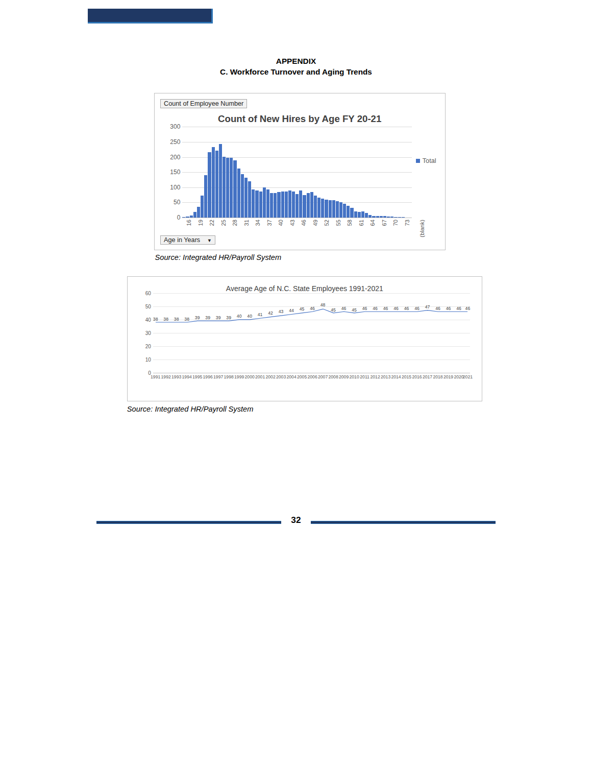APPENDIX C. Workforce Turnover and Aging Trends
Count of Employee Number
Count of New Hires by Age FY 20-21
Total
300 250 200 150 100 50 0
16 19 22 25 28 31 34 37 40 43 46 49 52 55 58 61 64 67 70 73 (blank)
Age in Years ▼
Source: Integrated HR/Payroll System
Average Age of N.C. State Employees 1991-2021
60
50
40
30
20
10
0
38
38
38
38
39
39
39
39
40
40
41
42
43
44
45
46
48
45
46
45
46
46
46
46
46
46
47
46
46
46
46
1991 1992 1993 1994 1995 1996 1997 1998 1999 2000 2001 2002 2003 2004 2005 2006 2007 2008 2009 2010 2011 2012 2013 2014 2015 2016 2017 2018 2019 2020 2021
Source: Integrated HR/Payroll System
32